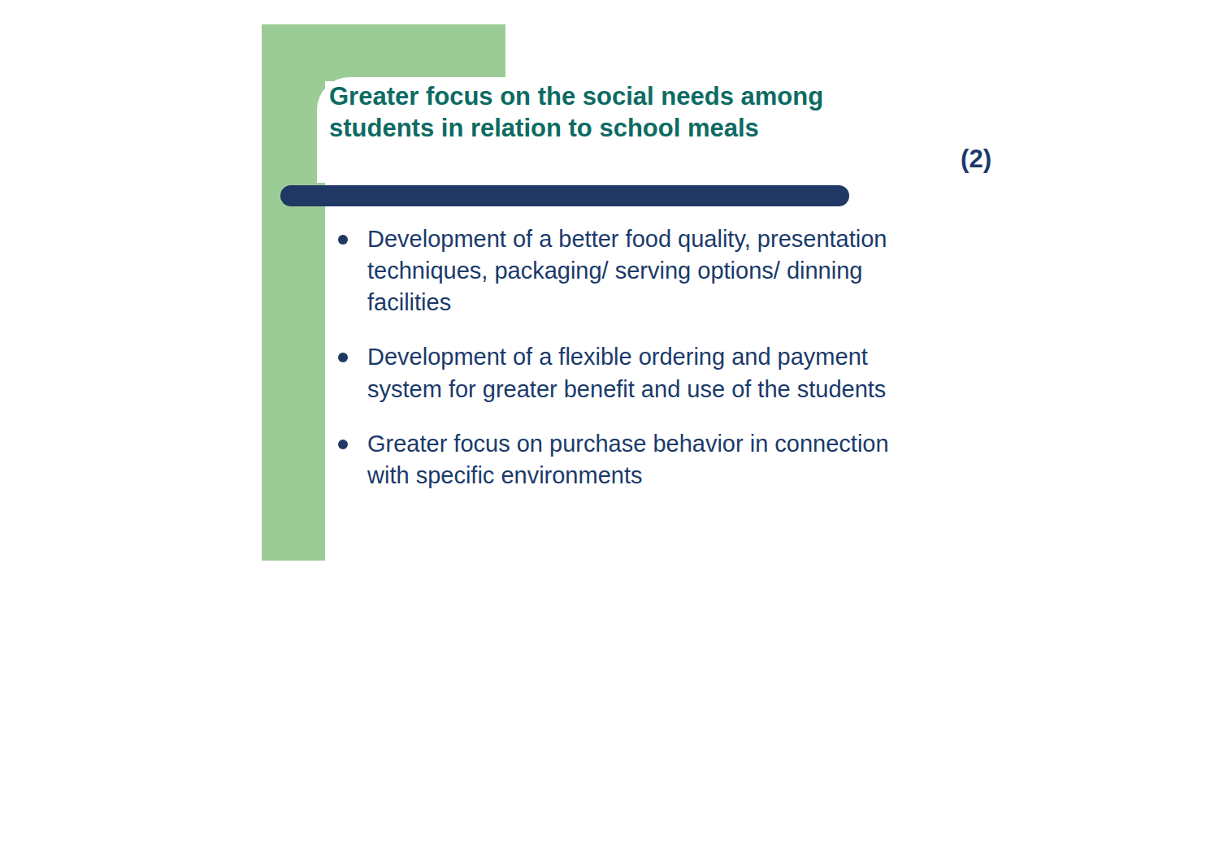Greater focus on the social needs among students in relation to school meals
(2)
Development of a better food quality, presentation techniques, packaging/ serving options/ dinning facilities
Development of a flexible ordering and payment system for greater benefit and use of the students
Greater focus on purchase behavior in connection with specific environments